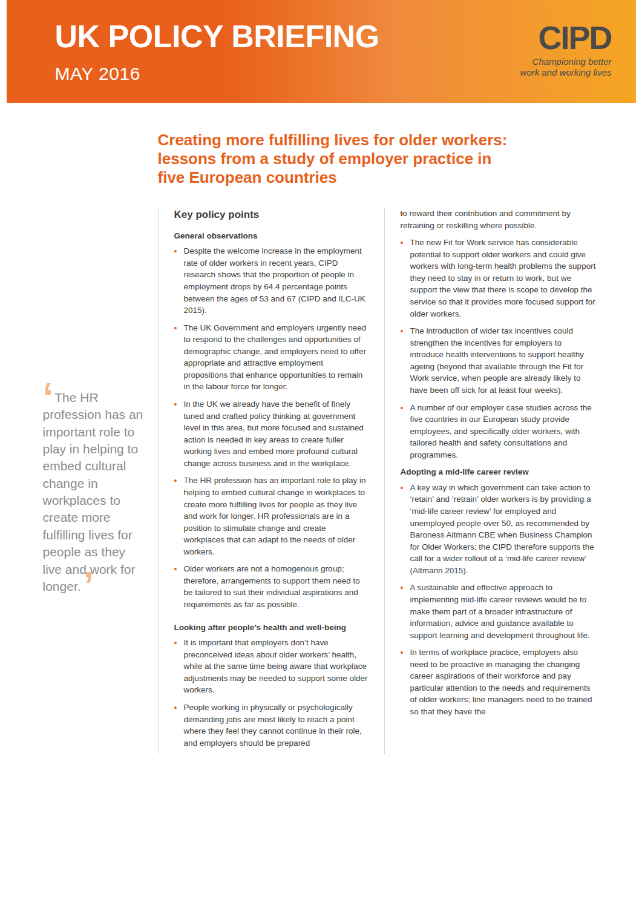UK POLICY BRIEFING
MAY 2016
CIPD
Championing better
work and working lives
Creating more fulfilling lives for older workers:
lessons from a study of employer practice in
five European countries
‘The HR profession has an important role to play in helping to embed cultural change in workplaces to create more fulfilling lives for people as they live and work for longer.’
Key policy points
General observations
Despite the welcome increase in the employment rate of older workers in recent years, CIPD research shows that the proportion of people in employment drops by 64.4 percentage points between the ages of 53 and 67 (CIPD and ILC-UK 2015).
The UK Government and employers urgently need to respond to the challenges and opportunities of demographic change, and employers need to offer appropriate and attractive employment propositions that enhance opportunities to remain in the labour force for longer.
In the UK we already have the benefit of finely tuned and crafted policy thinking at government level in this area, but more focused and sustained action is needed in key areas to create fuller working lives and embed more profound cultural change across business and in the workplace.
The HR profession has an important role to play in helping to embed cultural change in workplaces to create more fulfilling lives for people as they live and work for longer. HR professionals are in a position to stimulate change and create workplaces that can adapt to the needs of older workers.
Older workers are not a homogenous group; therefore, arrangements to support them need to be tailored to suit their individual aspirations and requirements as far as possible.
Looking after people’s health and well-being
It is important that employers don’t have preconceived ideas about older workers’ health, while at the same time being aware that workplace adjustments may be needed to support some older workers.
People working in physically or psychologically demanding jobs are most likely to reach a point where they feel they cannot continue in their role, and employers should be prepared
to reward their contribution and commitment by retraining or reskilling where possible.
The new Fit for Work service has considerable potential to support older workers and could give workers with long-term health problems the support they need to stay in or return to work, but we support the view that there is scope to develop the service so that it provides more focused support for older workers.
The introduction of wider tax incentives could strengthen the incentives for employers to introduce health interventions to support healthy ageing (beyond that available through the Fit for Work service, when people are already likely to have been off sick for at least four weeks).
A number of our employer case studies across the five countries in our European study provide employees, and specifically older workers, with tailored health and safety consultations and programmes.
Adopting a mid-life career review
A key way in which government can take action to ‘retain’ and ‘retrain’ older workers is by providing a ‘mid-life career review’ for employed and unemployed people over 50, as recommended by Baroness Altmann CBE when Business Champion for Older Workers; the CIPD therefore supports the call for a wider rollout of a ‘mid-life career review’ (Altmann 2015).
A sustainable and effective approach to implementing mid-life career reviews would be to make them part of a broader infrastructure of information, advice and guidance available to support learning and development throughout life.
In terms of workplace practice, employers also need to be proactive in managing the changing career aspirations of their workforce and pay particular attention to the needs and requirements of older workers; line managers need to be trained so that they have the